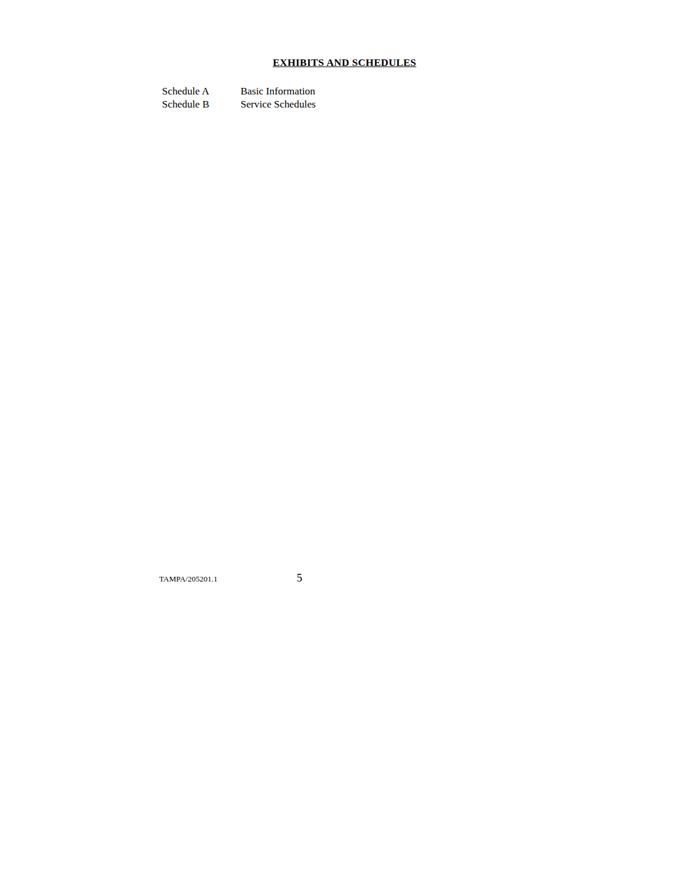EXHIBITS AND SCHEDULES
| Schedule A | Basic Information |
| Schedule B | Service Schedules |
TAMPA/205201.1 5